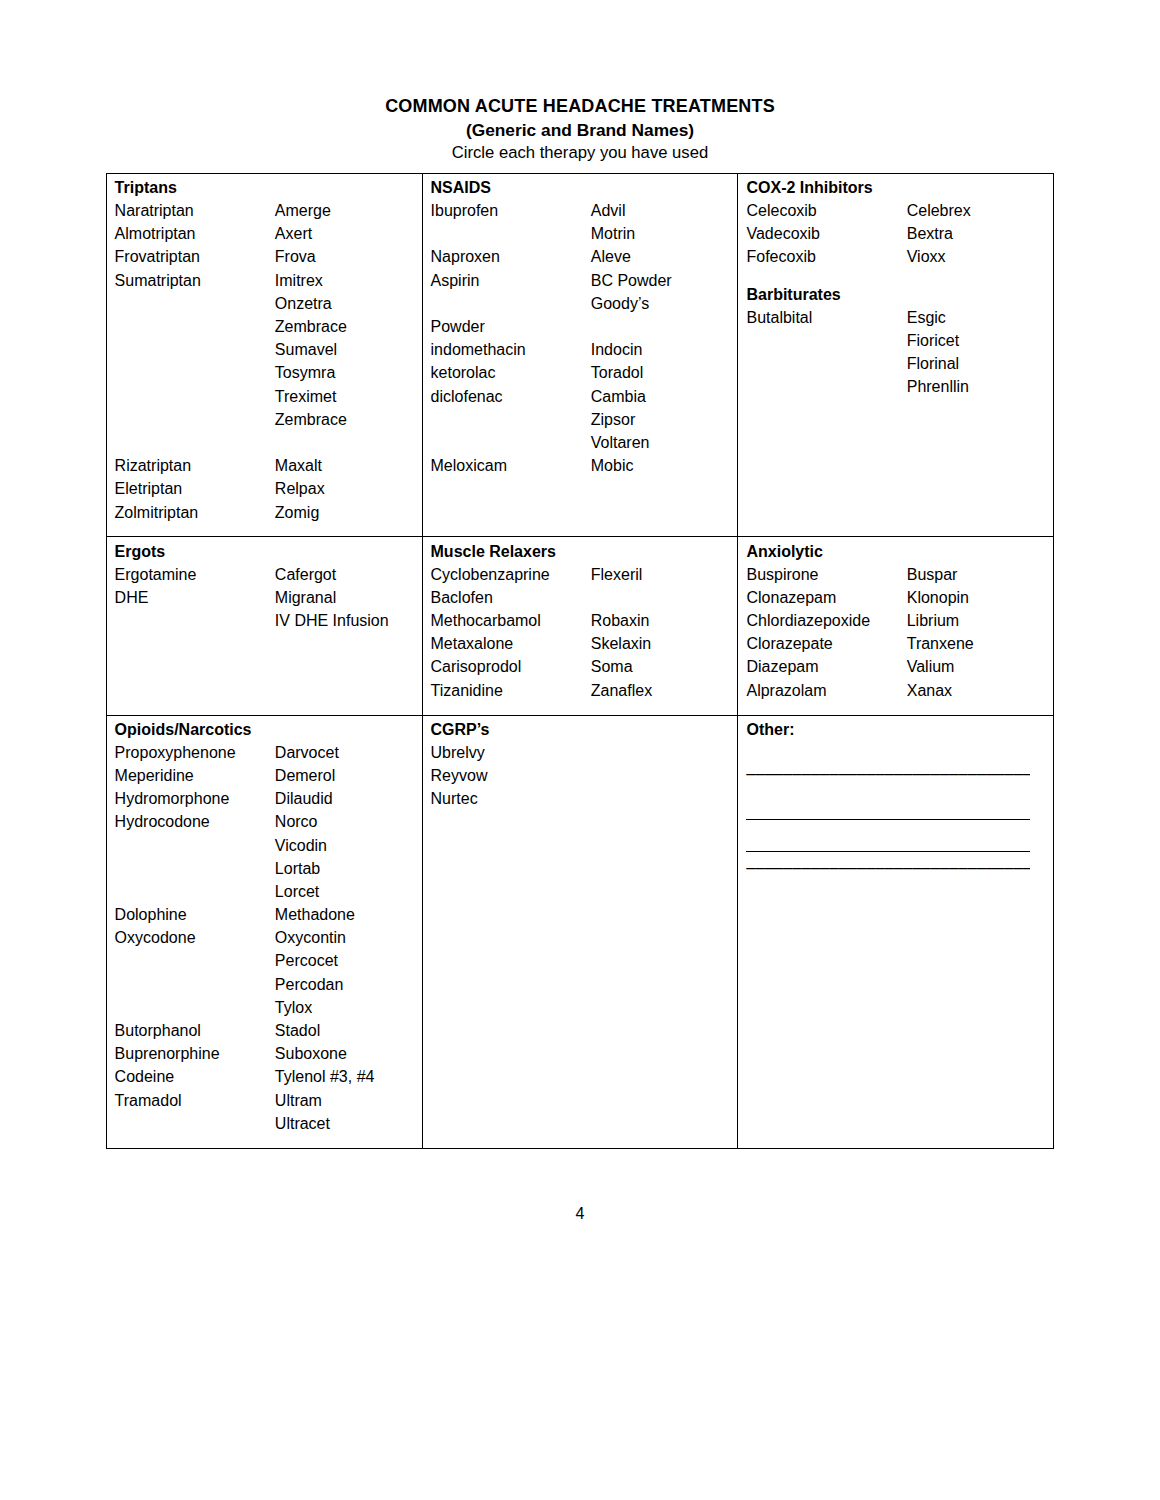COMMON ACUTE HEADACHE TREATMENTS
(Generic and Brand Names)
Circle each therapy you have used
| Triptans Naratriptan Amerge Almotriptan Axert Frovatriptan Frova Sumatriptan Imitrex Sumatriptan Onzetra Sumatriptan Zembrace Sumatriptan Sumavel Sumatriptan Tosymra Sumatriptan Treximet Sumatriptan Zembrace Rizatriptan Maxalt Eletriptan Relpax Zolmitriptan Zomig | NSAIDS Ibuprofen Advil Ibuprofen Motrin Naproxen Aleve Aspirin BC Powder Aspirin Goody’s Powder indomethacin Indocin ketorolac Toradol diclofenac Cambia diclofenac Zipsor diclofenac Voltaren Meloxicam Mobic | COX-2 Inhibitors Celecoxib Celebrex Vadecoxib Bextra Fofecoxib Vioxx Barbiturates Butalbital Esgic Butalbital Fioricet Butalbital Florinal Butalbital Phrenllin |
| Ergots Ergotamine Cafergot DHE Migranal DHE IV DHE Infusion | Muscle Relaxers Cyclobenzaprine Flexeril Baclofen Methocarbamol Robaxin Metaxalone Skelaxin Carisoprodol Soma Tizanidine Zanaflex | Anxiolytic Buspirone Buspar Clonazepam Klonopin Chlordiazepoxide Librium Clorazepate Tranxene Diazepam Valium Alprazolam Xanax |
| Opioids/Narcotics Propoxyphenone Darvocet Meperidine Demerol Hydromorphone Dilaudid Hydrocodone Norco Hydrocodone Vicodin Hydrocodone Lortab Hydrocodone Lorcet Dolophine Methadone Oxycodone Oxycontin Oxycodone Percocet Oxycodone Percodan Oxycodone Tylox Butorphanol Stadol Buprenorphine Suboxone Codeine Tylenol #3, #4 Tramadol Ultram Tramadol Ultracet | CGRP’s Ubrelvy Reyvow Nurtec | Other: _______________________________ _______________________________ |
4